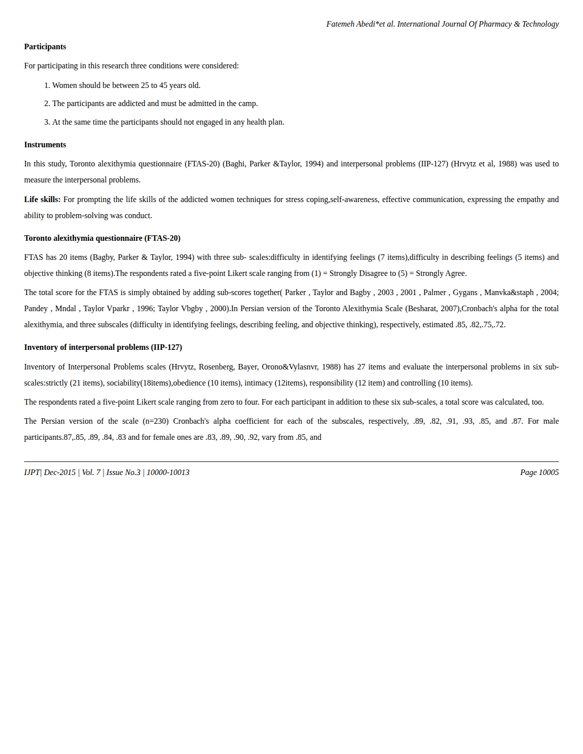Fatemeh Abedi*et al. International Journal Of Pharmacy & Technology
Participants
For participating in this research three conditions were considered:
Women should be between 25 to 45 years old.
The participants are addicted and must be admitted in the camp.
At the same time the participants should not engaged in any health plan.
Instruments
In this study, Toronto alexithymia questionnaire (FTAS-20) (Baghi, Parker &Taylor, 1994) and interpersonal problems (IIP-127) (Hrvytz et al, 1988) was used to measure the interpersonal problems.
Life skills: For prompting the life skills of the addicted women techniques for stress coping,self-awareness, effective communication, expressing the empathy and ability to problem-solving was conduct.
Toronto alexithymia questionnaire (FTAS-20)
FTAS has 20 items (Bagby, Parker & Taylor, 1994) with three sub- scales:difficulty in identifying feelings (7 items),difficulty in describing feelings (5 items) and objective thinking (8 items).The respondents rated a five-point Likert scale ranging from (1) = Strongly Disagree to (5) = Strongly Agree.
The total score for the FTAS is simply obtained by adding sub-scores together( Parker , Taylor and Bagby , 2003 , 2001 , Palmer , Gygans , Manvka&staph , 2004; Pandey , Mndal , Taylor Vparkr , 1996; Taylor Vbgby , 2000).In Persian version of the Toronto Alexithymia Scale (Besharat, 2007),Cronbach's alpha for the total alexithymia, and three subscales (difficulty in identifying feelings, describing feeling, and objective thinking), respectively, estimated .85, .82,.75,.72.
Inventory of interpersonal problems (IIP-127)
Inventory of Interpersonal Problems scales (Hrvytz, Rosenberg, Bayer, Orono&Vylasnvr, 1988) has 27 items and evaluate the interpersonal problems in six sub-scales:strictly (21 items), sociability(18items),obedience (10 items), intimacy (12items), responsibility (12 item) and controlling (10 items).
The respondents rated a five-point Likert scale ranging from zero to four. For each participant in addition to these six sub-scales, a total score was calculated, too.
The Persian version of the scale (n=230) Cronbach's alpha coefficient for each of the subscales, respectively, .89, .82, .91, .93, .85, and .87. For male participants.87,.85, .89, .84, .83 and for female ones are .83, .89, .90, .92, vary from .85, and
IJPT| Dec-2015 | Vol. 7 | Issue No.3 | 10000-10013 Page 10005